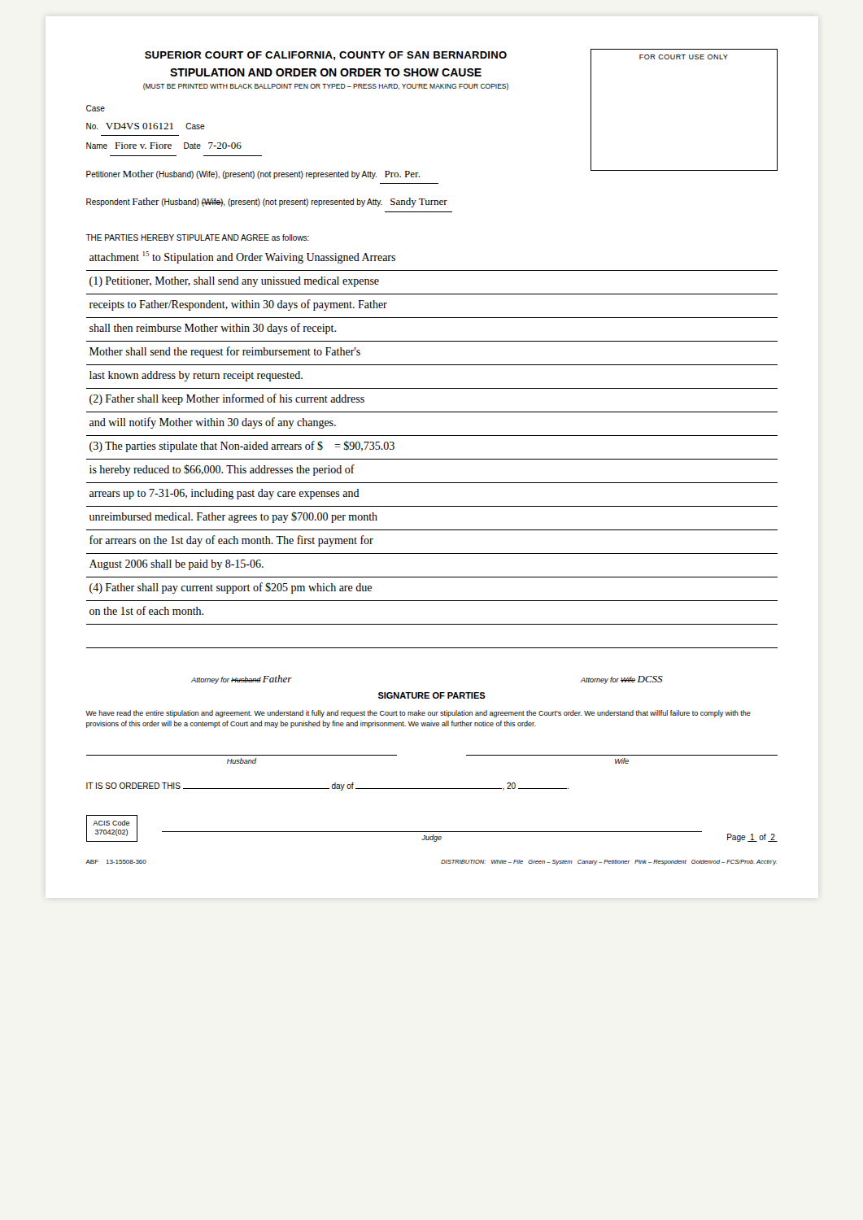FOR COURT USE ONLY
SUPERIOR COURT OF CALIFORNIA, COUNTY OF SAN BERNARDINO
STIPULATION AND ORDER ON ORDER TO SHOW CAUSE
(MUST BE PRINTED WITH BLACK BALLPOINT PEN OR TYPED – PRESS HARD, YOU'RE MAKING FOUR COPIES)
Case
No. VD4VS 016121 Case
Name Fiore v. Fiore Date 7-20-06
Petitioner Mother (Husband) (Wife), (present) (not present) represented by Atty. Pro. Per.
Respondent Father (Husband) (Wife), (present) (not present) represented by Atty. Sandy Turner
THE PARTIES HEREBY STIPULATE AND AGREE as follows:
attachment 15 to Stipulation and Order Waiving Unassigned Arrears
(1) Petitioner, Mother, shall send any unissued medical expense
receipts to Father/Respondent, within 30 days of payment. Father
shall then reimburse Mother within 30 days of receipt.
Mother shall send the request for reimbursement to Father's
last known address by return receipt requested.
(2) Father shall keep Mother informed of his current address
and will notify Mother within 30 days of any changes.
(3) The parties stipulate that Non-aided arrears of $ = $90,735.03
is hereby reduced to $66,000. This addresses the period of
arrears up to 7-31-06, including past day care expenses and
unreimbursed medical. Father agrees to pay $700.00 per month
for arrears on the 1st day of each month. The first payment for
August 2006 shall be paid by 8-15-06.
(4) Father shall pay current support of $205 pm which are due
on the 1st of each month.
Attorney for Husband Father
Attorney for Wife DCSS
SIGNATURE OF PARTIES
We have read the entire stipulation and agreement. We understand it fully and request the Court to make our stipulation and agreement the Court's order. We understand that willful failure to comply with the provisions of this order will be a contempt of Court and may be punished by fine and imprisonment. We waive all further notice of this order.
Husband
Wife
IT IS SO ORDERED THIS day of , 20 .
ACIS Code
37042(02)
Judge
Page 1 of 2
ABF 13-15508-360
DISTRIBUTION: White – File Green – System Canary – Petitioner Pink – Respondent Goldenrod – FCS/Prob. Acctn'y.